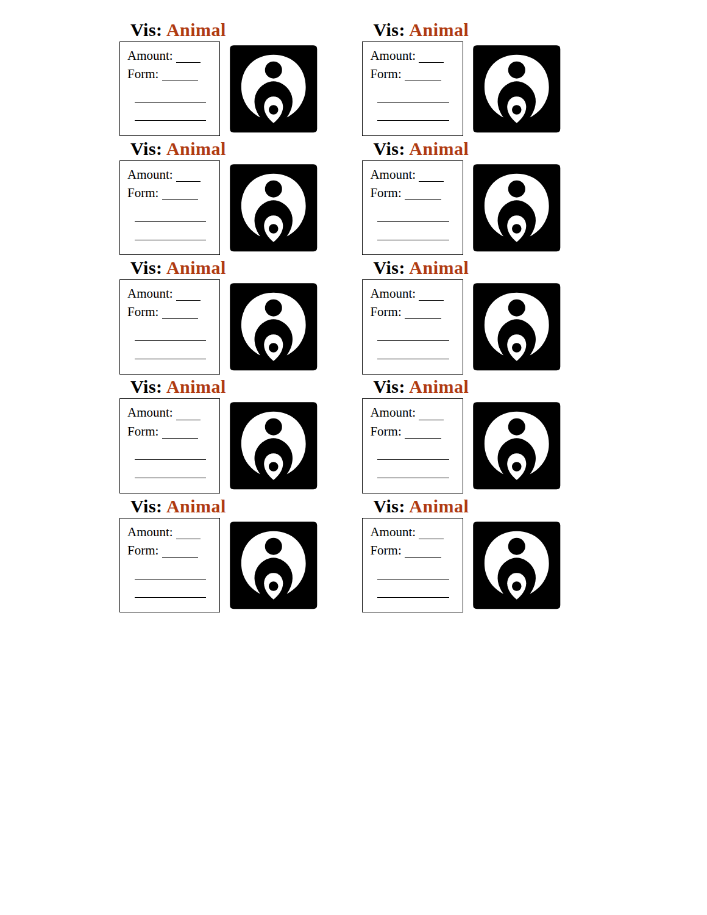Vis: Animal
Amount:
Form:
Vis: Animal
Amount:
Form:
Vis: Animal
Amount:
Form:
Vis: Animal
Amount:
Form:
Vis: Animal
Amount:
Form:
Vis: Animal
Amount:
Form:
Vis: Animal
Amount:
Form:
Vis: Animal
Amount:
Form:
Vis: Animal
Amount:
Form:
Vis: Animal
Amount:
Form: